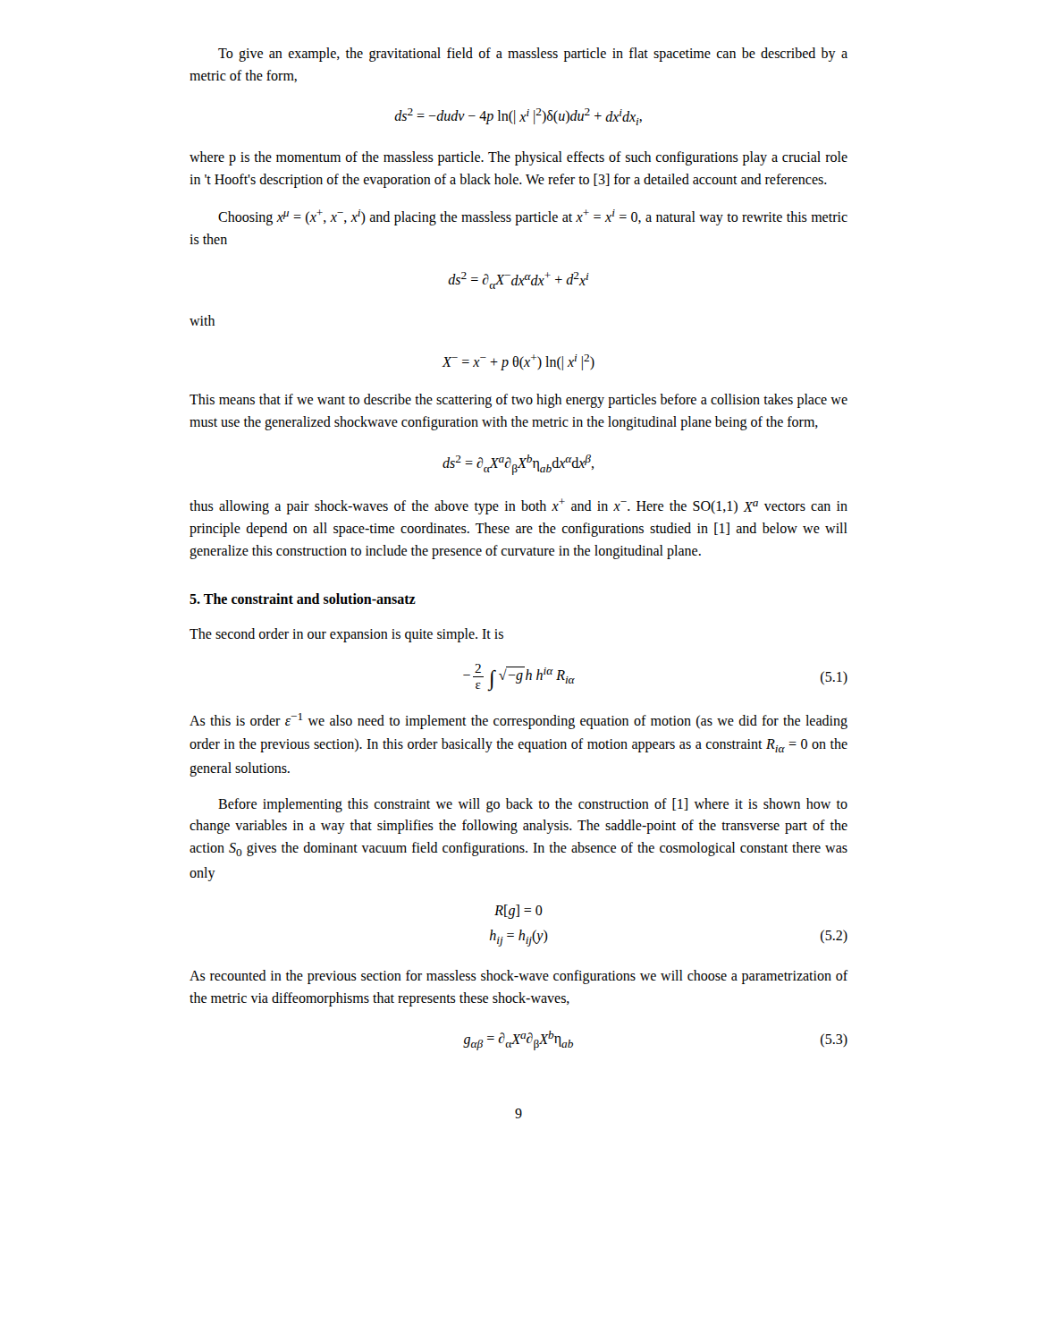To give an example, the gravitational field of a massless particle in flat spacetime can be described by a metric of the form,
ds2 = −dudv − 4p ln(| xi |2)δ(u)du2 + dxidxi,
where p is the momentum of the massless particle. The physical effects of such configurations play a crucial role in 't Hooft's description of the evaporation of a black hole. We refer to [3] for a detailed account and references.
Choosing xμ = (x+, x−, xi) and placing the massless particle at x+ = xi = 0, a natural way to rewrite this metric is then
ds2 = ∂αX−dxαdx+ + d2xi
with
X− = x− + p θ(x+) ln(| xi |2)
This means that if we want to describe the scattering of two high energy particles before a collision takes place we must use the generalized shockwave configuration with the metric in the longitudinal plane being of the form,
ds2 = ∂αXa∂βXbηabdxαdxβ,
thus allowing a pair shock-waves of the above type in both x+ and in x−. Here the SO(1,1) Xa vectors can in principle depend on all space-time coordinates. These are the configurations studied in [1] and below we will generalize this construction to include the presence of curvature in the longitudinal plane.
5. The constraint and solution-ansatz
The second order in our expansion is quite simple. It is
−2 ε ∫ √−g h hiα Riα (5.1)
As this is order ε−1 we also need to implement the corresponding equation of motion (as we did for the leading order in the previous section). In this order basically the equation of motion appears as a constraint Riα = 0 on the general solutions.
Before implementing this constraint we will go back to the construction of [1] where it is shown how to change variables in a way that simplifies the following analysis. The saddle-point of the transverse part of the action S0 gives the dominant vacuum field configurations. In the absence of the cosmological constant there was only
R[g] = 0
hij = hij(y)
(5.2)
As recounted in the previous section for massless shock-wave configurations we will choose a parametrization of the metric via diffeomorphisms that represents these shock-waves,
gαβ = ∂αXa∂βXbηab (5.3)
9